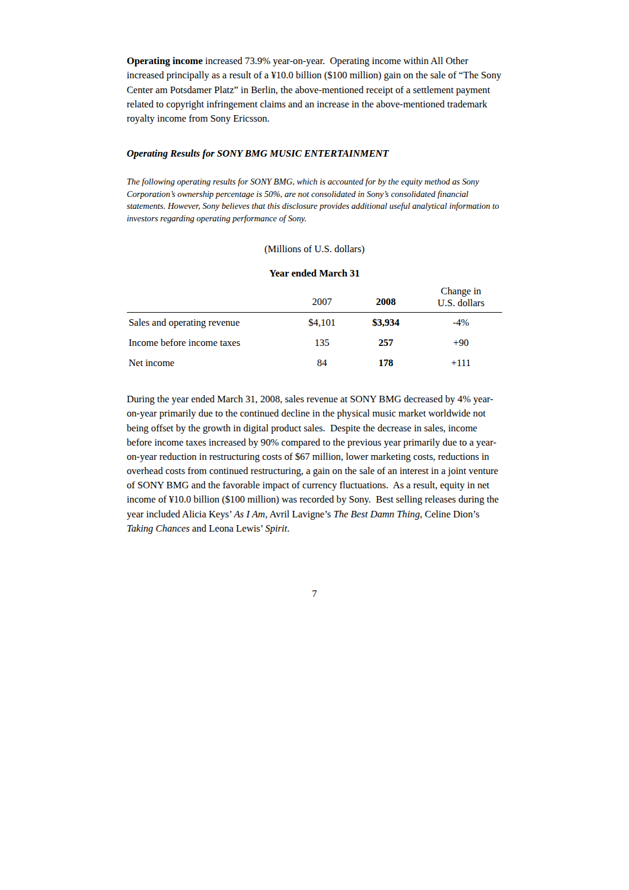Operating income increased 73.9% year-on-year. Operating income within All Other increased principally as a result of a ¥10.0 billion ($100 million) gain on the sale of “The Sony Center am Potsdamer Platz” in Berlin, the above-mentioned receipt of a settlement payment related to copyright infringement claims and an increase in the above-mentioned trademark royalty income from Sony Ericsson.
Operating Results for SONY BMG MUSIC ENTERTAINMENT
The following operating results for SONY BMG, which is accounted for by the equity method as Sony Corporation’s ownership percentage is 50%, are not consolidated in Sony’s consolidated financial statements. However, Sony believes that this disclosure provides additional useful analytical information to investors regarding operating performance of Sony.
(Millions of U.S. dollars)
Year ended March 31
| | 2007 | 2008 | Change in U.S. dollars |
| --- | --- | --- | --- |
| Sales and operating revenue | $4,101 | $3,934 | -4% |
| Income before income taxes | 135 | 257 | +90 |
| Net income | 84 | 178 | +111 |
During the year ended March 31, 2008, sales revenue at SONY BMG decreased by 4% year-on-year primarily due to the continued decline in the physical music market worldwide not being offset by the growth in digital product sales. Despite the decrease in sales, income before income taxes increased by 90% compared to the previous year primarily due to a year-on-year reduction in restructuring costs of $67 million, lower marketing costs, reductions in overhead costs from continued restructuring, a gain on the sale of an interest in a joint venture of SONY BMG and the favorable impact of currency fluctuations. As a result, equity in net income of ¥10.0 billion ($100 million) was recorded by Sony. Best selling releases during the year included Alicia Keys’ As I Am, Avril Lavigne’s The Best Damn Thing, Celine Dion’s Taking Chances and Leona Lewis’ Spirit.
7